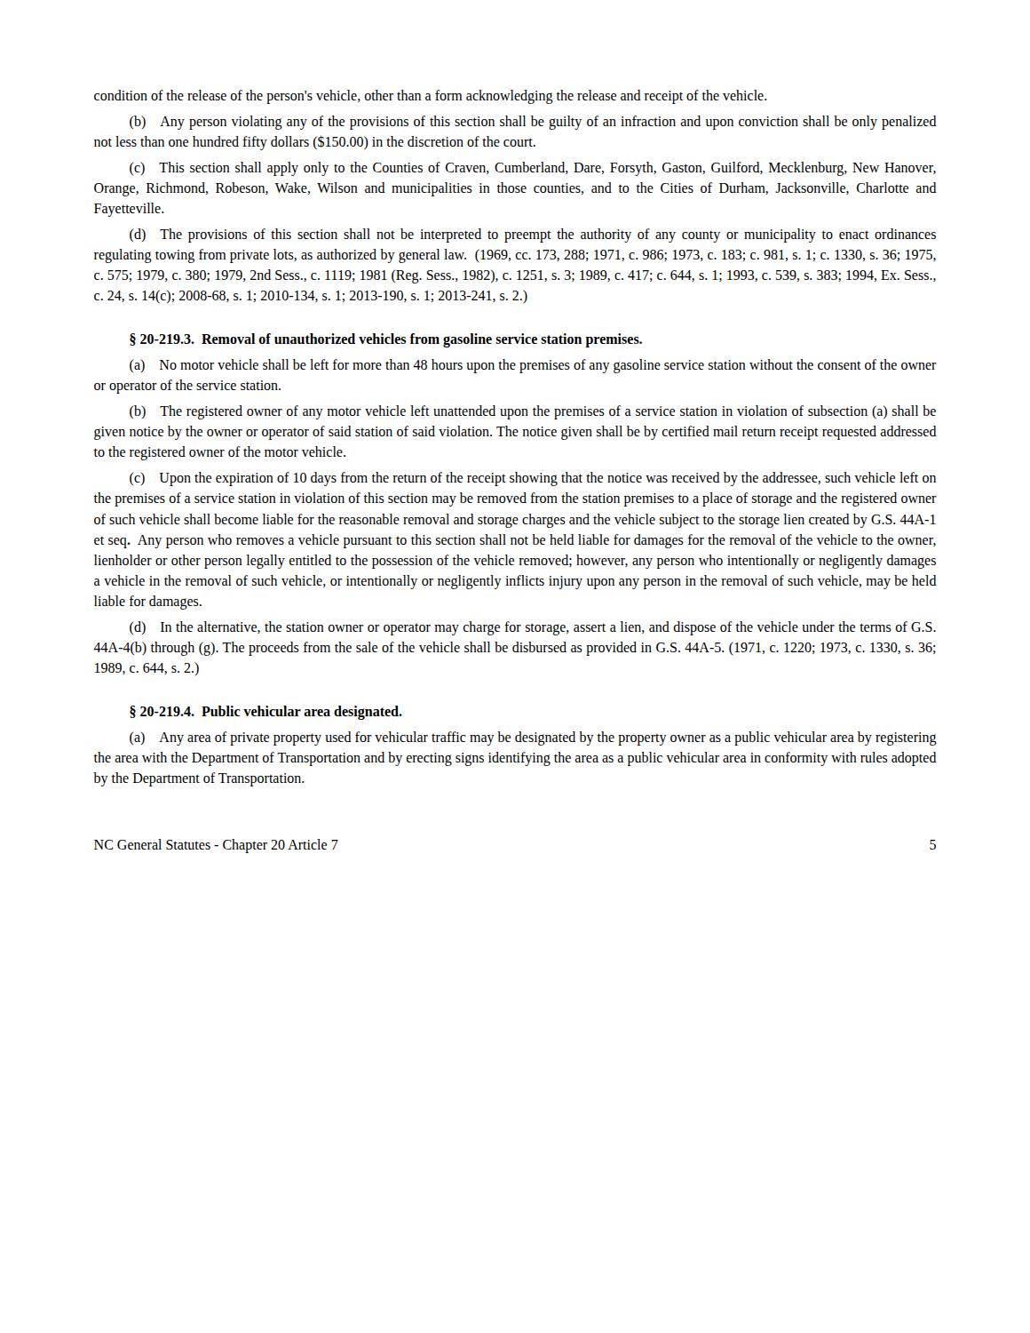condition of the release of the person's vehicle, other than a form acknowledging the release and receipt of the vehicle.
(b) Any person violating any of the provisions of this section shall be guilty of an infraction and upon conviction shall be only penalized not less than one hundred fifty dollars ($150.00) in the discretion of the court.
(c) This section shall apply only to the Counties of Craven, Cumberland, Dare, Forsyth, Gaston, Guilford, Mecklenburg, New Hanover, Orange, Richmond, Robeson, Wake, Wilson and municipalities in those counties, and to the Cities of Durham, Jacksonville, Charlotte and Fayetteville.
(d) The provisions of this section shall not be interpreted to preempt the authority of any county or municipality to enact ordinances regulating towing from private lots, as authorized by general law. (1969, cc. 173, 288; 1971, c. 986; 1973, c. 183; c. 981, s. 1; c. 1330, s. 36; 1975, c. 575; 1979, c. 380; 1979, 2nd Sess., c. 1119; 1981 (Reg. Sess., 1982), c. 1251, s. 3; 1989, c. 417; c. 644, s. 1; 1993, c. 539, s. 383; 1994, Ex. Sess., c. 24, s. 14(c); 2008-68, s. 1; 2010-134, s. 1; 2013-190, s. 1; 2013-241, s. 2.)
§ 20-219.3. Removal of unauthorized vehicles from gasoline service station premises.
(a) No motor vehicle shall be left for more than 48 hours upon the premises of any gasoline service station without the consent of the owner or operator of the service station.
(b) The registered owner of any motor vehicle left unattended upon the premises of a service station in violation of subsection (a) shall be given notice by the owner or operator of said station of said violation. The notice given shall be by certified mail return receipt requested addressed to the registered owner of the motor vehicle.
(c) Upon the expiration of 10 days from the return of the receipt showing that the notice was received by the addressee, such vehicle left on the premises of a service station in violation of this section may be removed from the station premises to a place of storage and the registered owner of such vehicle shall become liable for the reasonable removal and storage charges and the vehicle subject to the storage lien created by G.S. 44A-1 et seq. Any person who removes a vehicle pursuant to this section shall not be held liable for damages for the removal of the vehicle to the owner, lienholder or other person legally entitled to the possession of the vehicle removed; however, any person who intentionally or negligently damages a vehicle in the removal of such vehicle, or intentionally or negligently inflicts injury upon any person in the removal of such vehicle, may be held liable for damages.
(d) In the alternative, the station owner or operator may charge for storage, assert a lien, and dispose of the vehicle under the terms of G.S. 44A-4(b) through (g). The proceeds from the sale of the vehicle shall be disbursed as provided in G.S. 44A-5. (1971, c. 1220; 1973, c. 1330, s. 36; 1989, c. 644, s. 2.)
§ 20-219.4. Public vehicular area designated.
(a) Any area of private property used for vehicular traffic may be designated by the property owner as a public vehicular area by registering the area with the Department of Transportation and by erecting signs identifying the area as a public vehicular area in conformity with rules adopted by the Department of Transportation.
NC General Statutes - Chapter 20 Article 7 5